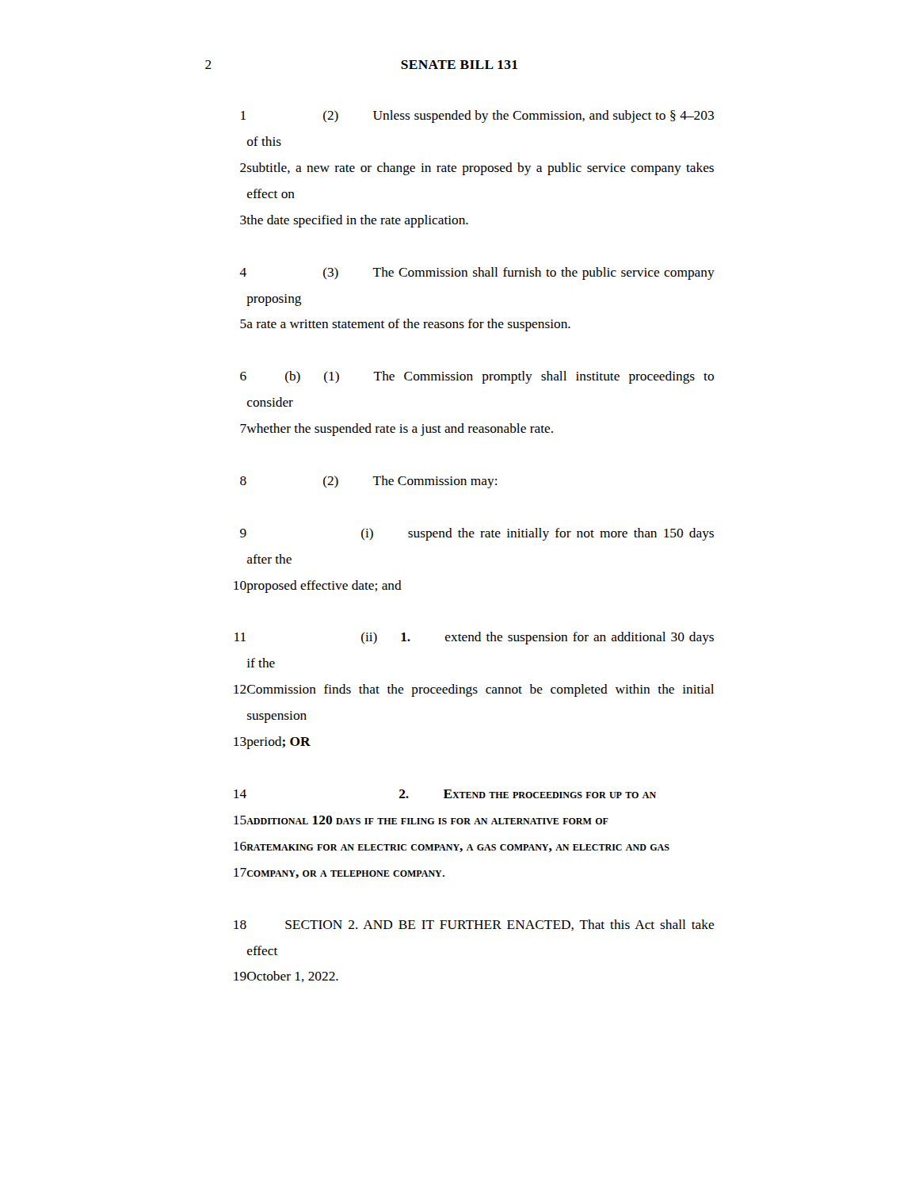2
SENATE BILL 131
| 1 | (2) Unless suspended by the Commission, and subject to § 4–203 of this |
| 2 | subtitle, a new rate or change in rate proposed by a public service company takes effect on |
| 3 | the date specified in the rate application. |
| 4 | (3) The Commission shall furnish to the public service company proposing |
| 5 | a rate a written statement of the reasons for the suspension. |
| 6 | (b) (1) The Commission promptly shall institute proceedings to consider |
| 7 | whether the suspended rate is a just and reasonable rate. |
| 8 | (2) The Commission may: |
| 9 | (i) suspend the rate initially for not more than 150 days after the |
| 10 | proposed effective date; and |
| 11 | (ii) 1. extend the suspension for an additional 30 days if the |
| 12 | Commission finds that the proceedings cannot be completed within the initial suspension |
| 13 | period ; OR |
| 14 | 2. Extend the proceedings for up to an |
| 15 | additional 120 days if the filing is for an alternative form of |
| 16 | ratemaking for an electric company, a gas company, an electric and gas |
| 17 | company, or a telephone company . |
| 18 | SECTION 2. AND BE IT FURTHER ENACTED, That this Act shall take effect |
| 19 | October 1, 2022. |